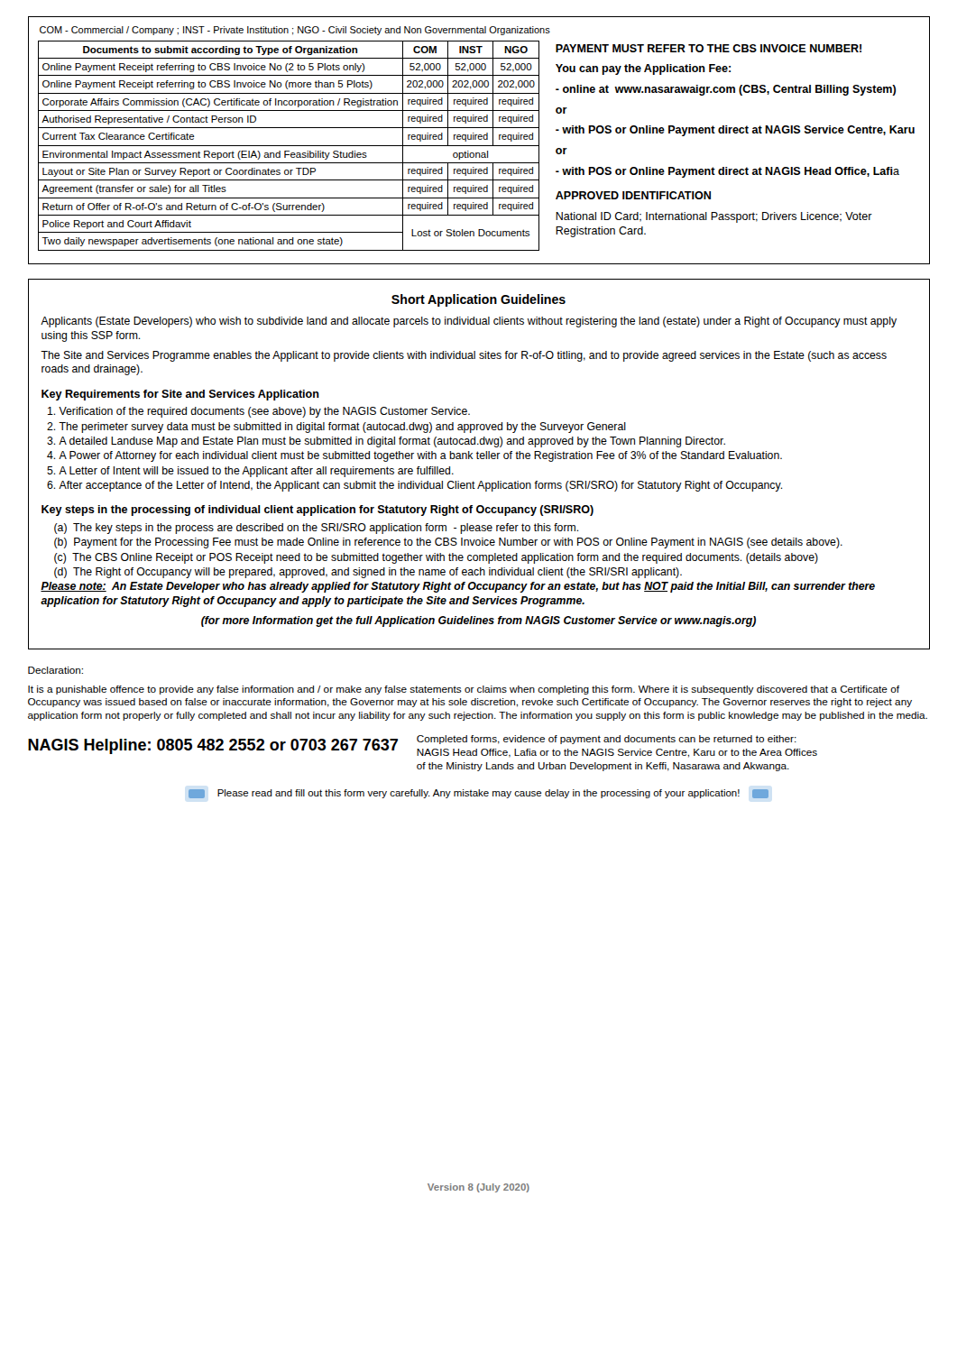COM - Commercial / Company ; INST - Private Institution ; NGO - Civil Society and Non Governmental Organizations
| Documents to submit according to Type of Organization | COM | INST | NGO |
| --- | --- | --- | --- |
| Online Payment Receipt referring to CBS Invoice No (2 to 5 Plots only) | 52,000 | 52,000 | 52,000 |
| Online Payment Receipt referring to CBS Invoice No (more than 5 Plots) | 202,000 | 202,000 | 202,000 |
| Corporate Affairs Commission (CAC) Certificate of Incorporation / Registration | required | required | required |
| Authorised Representative / Contact Person ID | required | required | required |
| Current Tax Clearance Certificate | required | required | required |
| Environmental Impact Assessment Report (EIA) and Feasibility Studies | optional |
| Layout or Site Plan or Survey Report or Coordinates or TDP | required | required | required |
| Agreement (transfer or sale) for all Titles | required | required | required |
| Return of Offer of R-of-O's and Return of C-of-O's (Surrender) | required | required | required |
| Police Report and Court Affidavit | Lost or Stolen Documents |
| Two daily newspaper advertisements (one national and one state) |
PAYMENT MUST REFER TO THE CBS INVOICE NUMBER!
You can pay the Application Fee:
- online at www.nasarawaigr.com (CBS, Central Billing System)
or
- with POS or Online Payment direct at NAGIS Service Centre, Karu
or
- with POS or Online Payment direct at NAGIS Head Office, Lafia
APPROVED IDENTIFICATION
National ID Card; International Passport; Drivers Licence; Voter Registration Card.
Short Application Guidelines
Applicants (Estate Developers) who wish to subdivide land and allocate parcels to individual clients without registering the land (estate) under a Right of Occupancy must apply using this SSP form.
The Site and Services Programme enables the Applicant to provide clients with individual sites for R-of-O titling, and to provide agreed services in the Estate (such as access roads and drainage).
Key Requirements for Site and Services Application
Verification of the required documents (see above) by the NAGIS Customer Service.
The perimeter survey data must be submitted in digital format (autocad.dwg) and approved by the Surveyor General
A detailed Landuse Map and Estate Plan must be submitted in digital format (autocad.dwg) and approved by the Town Planning Director.
A Power of Attorney for each individual client must be submitted together with a bank teller of the Registration Fee of 3% of the Standard Evaluation.
A Letter of Intent will be issued to the Applicant after all requirements are fulfilled.
After acceptance of the Letter of Intend, the Applicant can submit the individual Client Application forms (SRI/SRO) for Statutory Right of Occupancy.
Key steps in the processing of individual client application for Statutory Right of Occupancy (SRI/SRO)
(a) The key steps in the process are described on the SRI/SRO application form - please refer to this form.
(b) Payment for the Processing Fee must be made Online in reference to the CBS Invoice Number or with POS or Online Payment in NAGIS (see details above).
(c) The CBS Online Receipt or POS Receipt need to be submitted together with the completed application form and the required documents. (details above)
(d) The Right of Occupancy will be prepared, approved, and signed in the name of each individual client (the SRI/SRI applicant).
Please note: An Estate Developer who has already applied for Statutory Right of Occupancy for an estate, but has NOT paid the Initial Bill, can surrender there application for Statutory Right of Occupancy and apply to participate the Site and Services Programme.
(for more Information get the full Application Guidelines from NAGIS Customer Service or www.nagis.org)
Declaration:
It is a punishable offence to provide any false information and / or make any false statements or claims when completing this form. Where it is subsequently discovered that a Certificate of Occupancy was issued based on false or inaccurate information, the Governor may at his sole discretion, revoke such Certificate of Occupancy. The Governor reserves the right to reject any application form not properly or fully completed and shall not incur any liability for any such rejection. The information you supply on this form is public knowledge may be published in the media.
NAGIS Helpline: 0805 482 2552 or 0703 267 7637
Completed forms, evidence of payment and documents can be returned to either:
NAGIS Head Office, Lafia or to the NAGIS Service Centre, Karu or to the Area Offices
of the Ministry Lands and Urban Development in Keffi, Nasarawa and Akwanga.
Please read and fill out this form very carefully. Any mistake may cause delay in the processing of your application!
Version 8 (July 2020)